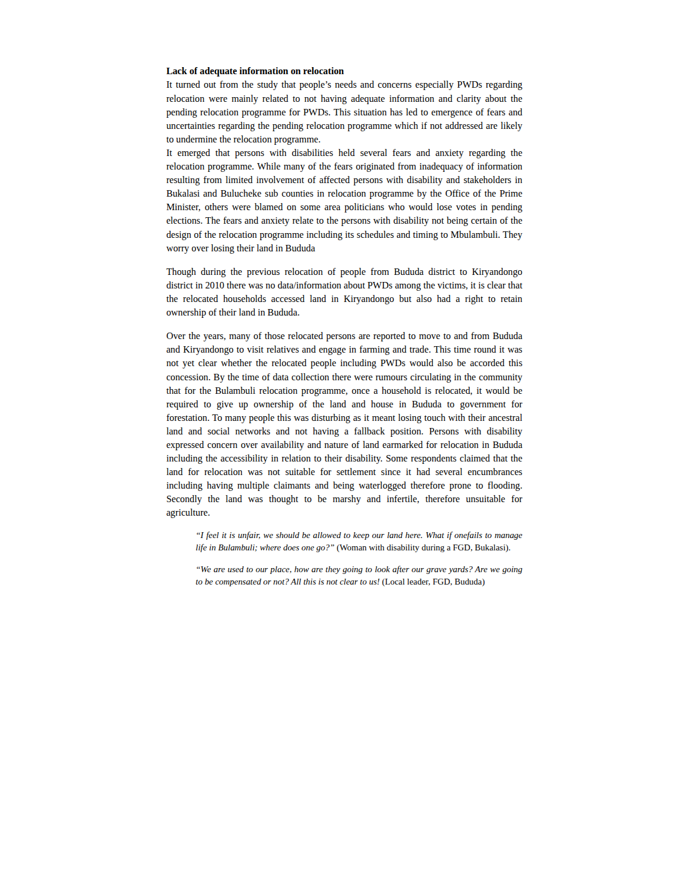Lack of adequate information on relocation
It turned out from the study that people’s needs and concerns especially PWDs regarding relocation were mainly related to not having adequate information and clarity about the pending relocation programme for PWDs. This situation has led to emergence of fears and uncertainties regarding the pending relocation programme which if not addressed are likely to undermine the relocation programme.
It emerged that persons with disabilities held several fears and anxiety regarding the relocation programme. While many of the fears originated from inadequacy of information resulting from limited involvement of affected persons with disability and stakeholders in Bukalasi and Bulucheke sub counties in relocation programme by the Office of the Prime Minister, others were blamed on some area politicians who would lose votes in pending elections. The fears and anxiety relate to the persons with disability not being certain of the design of the relocation programme including its schedules and timing to Mbulambuli. They worry over losing their land in Bududa
Though during the previous relocation of people from Bududa district to Kiryandongo district in 2010 there was no data/information about PWDs among the victims, it is clear that the relocated households accessed land in Kiryandongo but also had a right to retain ownership of their land in Bududa.
Over the years, many of those relocated persons are reported to move to and from Bududa and Kiryandongo to visit relatives and engage in farming and trade. This time round it was not yet clear whether the relocated people including PWDs would also be accorded this concession. By the time of data collection there were rumours circulating in the community that for the Bulambuli relocation programme, once a household is relocated, it would be required to give up ownership of the land and house in Bududa to government for forestation. To many people this was disturbing as it meant losing touch with their ancestral land and social networks and not having a fallback position. Persons with disability expressed concern over availability and nature of land earmarked for relocation in Bududa including the accessibility in relation to their disability. Some respondents claimed that the land for relocation was not suitable for settlement since it had several encumbrances including having multiple claimants and being waterlogged therefore prone to flooding. Secondly the land was thought to be marshy and infertile, therefore unsuitable for agriculture.
“I feel it is unfair, we should be allowed to keep our land here. What if onefails to manage life in Bulambuli; where does one go?” (Woman with disability during a FGD, Bukalasi).
“We are used to our place, how are they going to look after our grave yards? Are we going to be compensated or not? All this is not clear to us! (Local leader, FGD, Bududa)